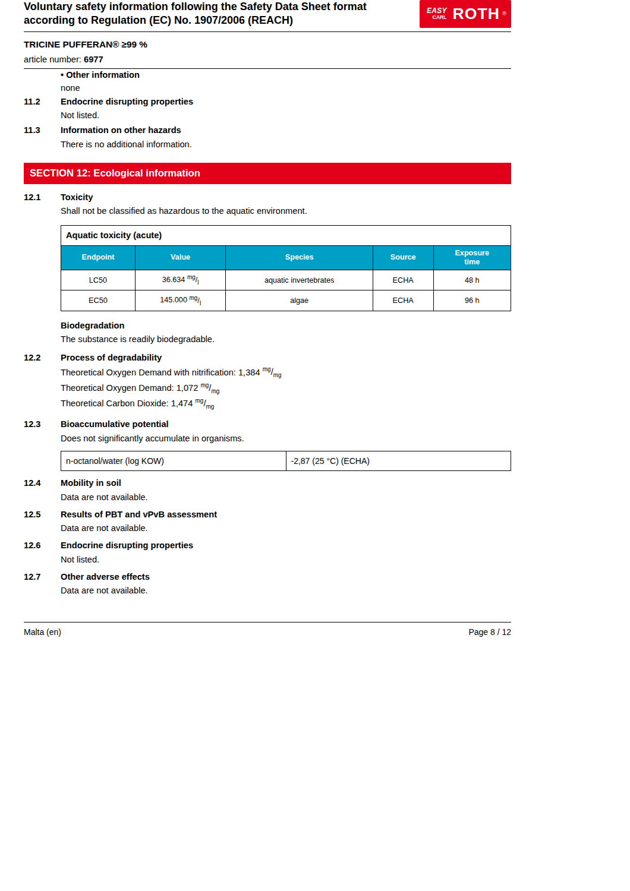Voluntary safety information following the Safety Data Sheet format according to Regulation (EC) No. 1907/2006 (REACH)
EASYCARL ROTH ®
TRICINE PUFFERAN® ≥99 %
article number: 6977
• Other information
none
11.2
Endocrine disrupting properties
Not listed.
11.3
Information on other hazards
There is no additional information.
SECTION 12: Ecological information
12.1
Toxicity
Shall not be classified as hazardous to the aquatic environment.
Aquatic toxicity (acute)
| Endpoint | Value | Species | Source | Exposure time |
| --- | --- | --- | --- | --- |
| LC50 | 36.634 mg / l | aquatic invertebrates | ECHA | 48 h |
| EC50 | 145.000 mg / l | algae | ECHA | 96 h |
Biodegradation
The substance is readily biodegradable.
12.2
Process of degradability
Theoretical Oxygen Demand with nitrification: 1,384 mg/mg
Theoretical Oxygen Demand: 1,072 mg/mg
Theoretical Carbon Dioxide: 1,474 mg/mg
12.3
Bioaccumulative potential
Does not significantly accumulate in organisms.
| n-octanol/water (log KOW) | -2,87 (25 °C) (ECHA) |
12.4
Mobility in soil
Data are not available.
12.5
Results of PBT and vPvB assessment
Data are not available.
12.6
Endocrine disrupting properties
Not listed.
12.7
Other adverse effects
Data are not available.
Malta (en) Page 8 / 12